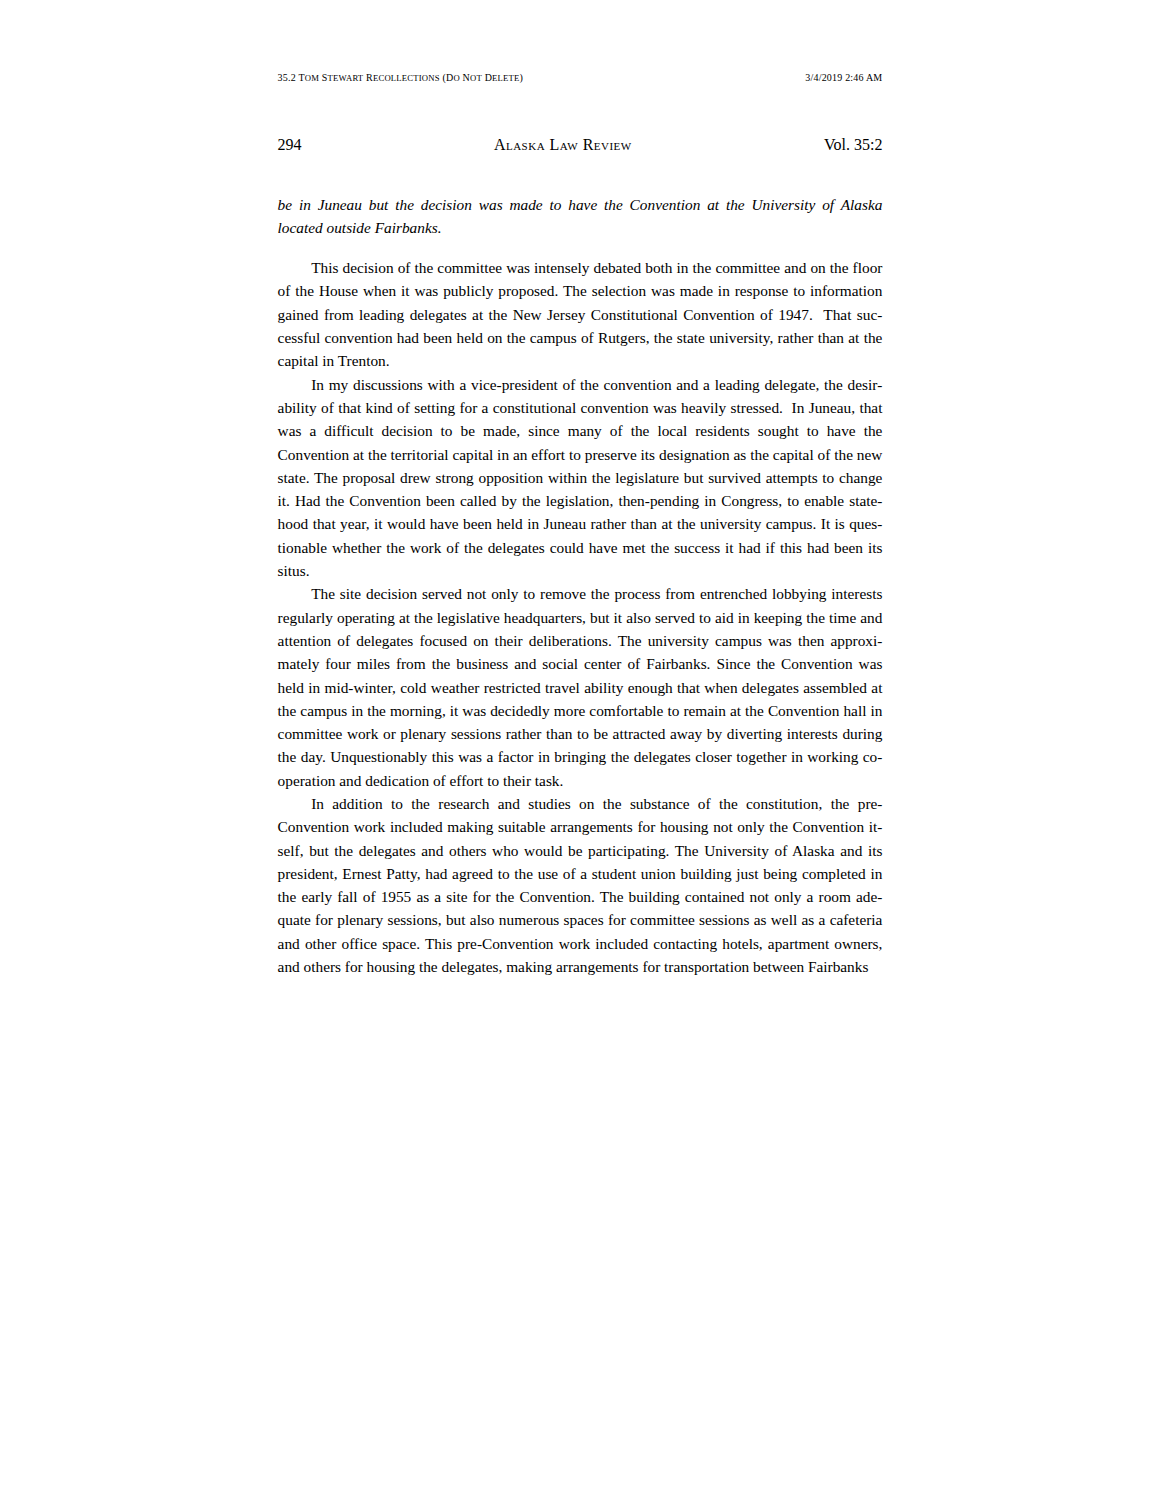35.2 TOM STEWART RECOLLECTIONS (DO NOT DELETE) 3/4/2019 2:46 AM
294 Alaska Law Review Vol. 35:2
be in Juneau but the decision was made to have the Convention at the University of Alaska located outside Fairbanks.
This decision of the committee was intensely debated both in the committee and on the floor of the House when it was publicly proposed. The selection was made in response to information gained from leading delegates at the New Jersey Constitutional Convention of 1947. That successful convention had been held on the campus of Rutgers, the state university, rather than at the capital in Trenton.
In my discussions with a vice-president of the convention and a leading delegate, the desirability of that kind of setting for a constitutional convention was heavily stressed. In Juneau, that was a difficult decision to be made, since many of the local residents sought to have the Convention at the territorial capital in an effort to preserve its designation as the capital of the new state. The proposal drew strong opposition within the legislature but survived attempts to change it. Had the Convention been called by the legislation, then-pending in Congress, to enable statehood that year, it would have been held in Juneau rather than at the university campus. It is questionable whether the work of the delegates could have met the success it had if this had been its situs.
The site decision served not only to remove the process from entrenched lobbying interests regularly operating at the legislative headquarters, but it also served to aid in keeping the time and attention of delegates focused on their deliberations. The university campus was then approximately four miles from the business and social center of Fairbanks. Since the Convention was held in mid-winter, cold weather restricted travel ability enough that when delegates assembled at the campus in the morning, it was decidedly more comfortable to remain at the Convention hall in committee work or plenary sessions rather than to be attracted away by diverting interests during the day. Unquestionably this was a factor in bringing the delegates closer together in working cooperation and dedication of effort to their task.
In addition to the research and studies on the substance of the constitution, the pre-Convention work included making suitable arrangements for housing not only the Convention itself, but the delegates and others who would be participating. The University of Alaska and its president, Ernest Patty, had agreed to the use of a student union building just being completed in the early fall of 1955 as a site for the Convention. The building contained not only a room adequate for plenary sessions, but also numerous spaces for committee sessions as well as a cafeteria and other office space. This pre-Convention work included contacting hotels, apartment owners, and others for housing the delegates, making arrangements for transportation between Fairbanks